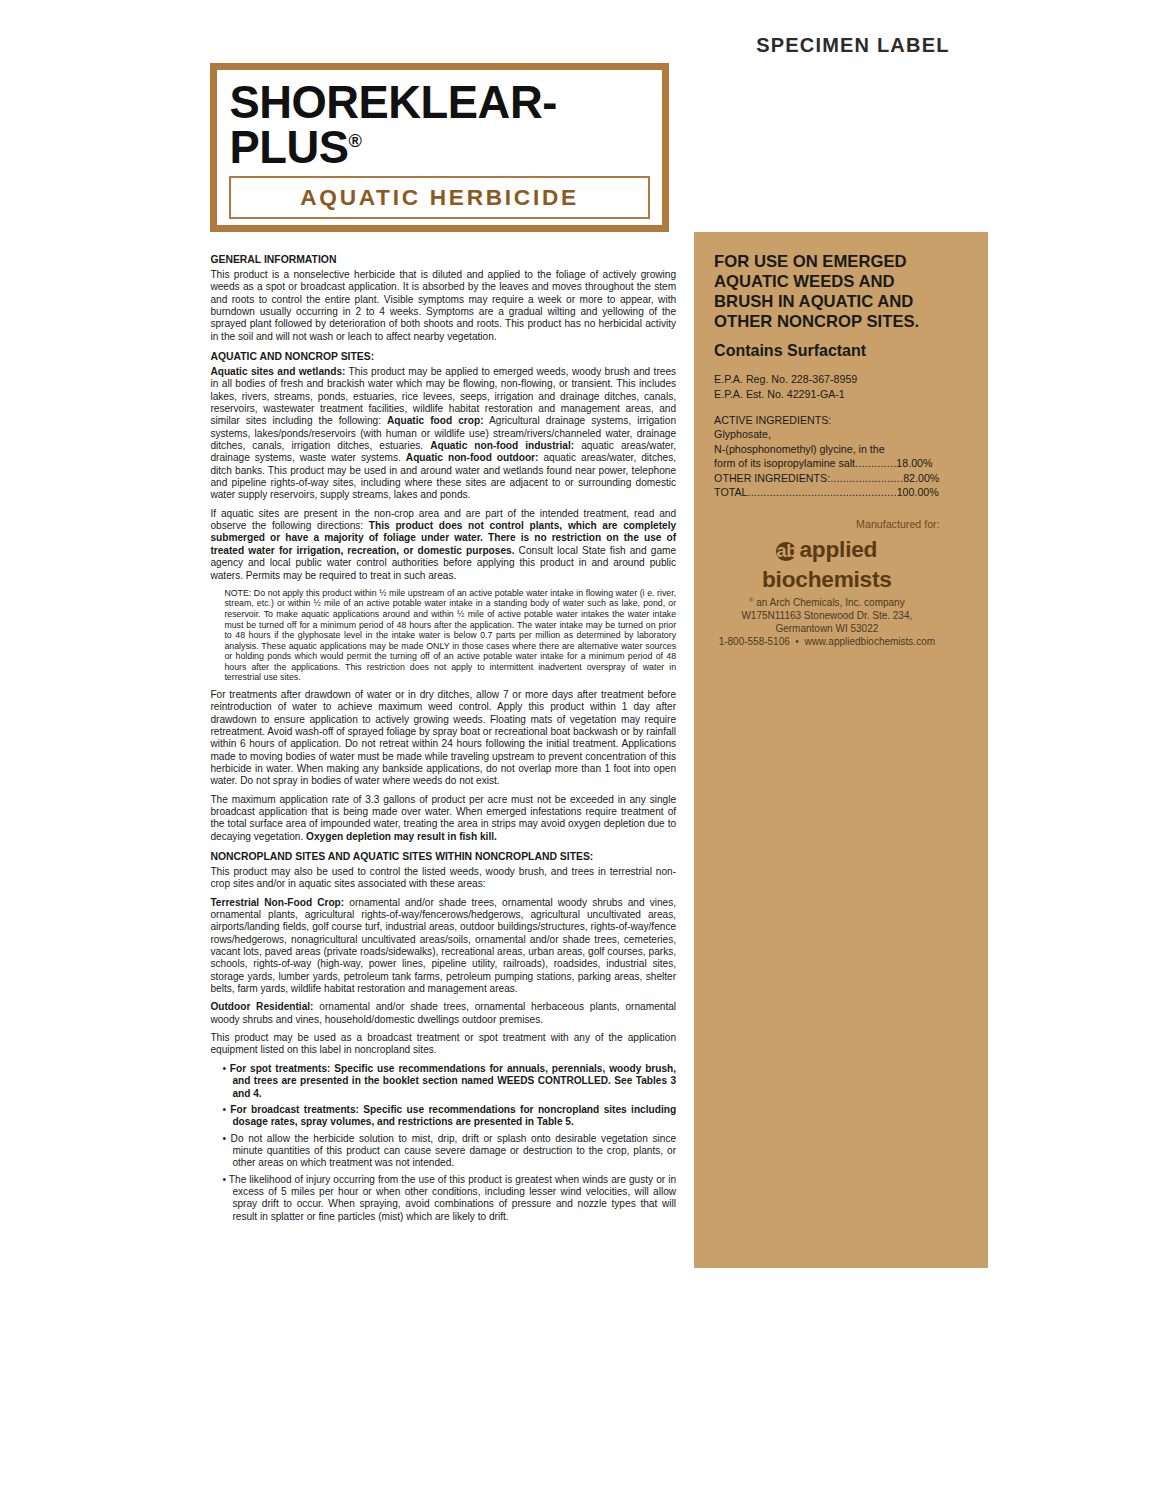SPECIMEN LABEL
SHOREKLEAR-PLUS®
AQUATIC HERBICIDE
General Information
This product is a nonselective herbicide that is diluted and applied to the foliage of actively growing weeds as a spot or broadcast application. It is absorbed by the leaves and moves throughout the stem and roots to control the entire plant. Visible symptoms may require a week or more to appear, with burndown usually occurring in 2 to 4 weeks. Symptoms are a gradual wilting and yellowing of the sprayed plant followed by deterioration of both shoots and roots. This product has no herbicidal activity in the soil and will not wash or leach to affect nearby vegetation.
Aquatic and Noncrop Sites:
Aquatic sites and wetlands: This product may be applied to emerged weeds, woody brush and trees in all bodies of fresh and brackish water which may be flowing, non-flowing, or transient. This includes lakes, rivers, streams, ponds, estuaries, rice levees, seeps, irrigation and drainage ditches, canals, reservoirs, wastewater treatment facilities, wildlife habitat restoration and management areas, and similar sites including the following: Aquatic food crop: Agricultural drainage systems, irrigation systems, lakes/ponds/reservoirs (with human or wildlife use) stream/rivers/channeled water, drainage ditches, canals, irrigation ditches, estuaries. Aquatic non-food industrial: aquatic areas/water, drainage systems, waste water systems. Aquatic non-food outdoor: aquatic areas/water, ditches, ditch banks. This product may be used in and around water and wetlands found near power, telephone and pipeline rights-of-way sites, including where these sites are adjacent to or surrounding domestic water supply reservoirs, supply streams, lakes and ponds.
If aquatic sites are present in the non-crop area and are part of the intended treatment, read and observe the following directions: This product does not control plants, which are completely submerged or have a majority of foliage under water. There is no restriction on the use of treated water for irrigation, recreation, or domestic purposes. Consult local State fish and game agency and local public water control authorities before applying this product in and around public waters. Permits may be required to treat in such areas.
NOTE: Do not apply this product within ½ mile upstream of an active potable water intake in flowing water (i e. river, stream, etc.) or within ½ mile of an active potable water intake in a standing body of water such as lake, pond, or reservoir. To make aquatic applications around and within ½ mile of active potable water intakes the water intake must be turned off for a minimum period of 48 hours after the application. The water intake may be turned on prior to 48 hours if the glyphosate level in the intake water is below 0.7 parts per million as determined by laboratory analysis. These aquatic applications may be made ONLY in those cases where there are alternative water sources or holding ponds which would permit the turning off of an active potable water intake for a minimum period of 48 hours after the applications. This restriction does not apply to intermittent inadvertent overspray of water in terrestrial use sites.
For treatments after drawdown of water or in dry ditches, allow 7 or more days after treatment before reintroduction of water to achieve maximum weed control. Apply this product within 1 day after drawdown to ensure application to actively growing weeds. Floating mats of vegetation may require retreatment. Avoid wash-off of sprayed foliage by spray boat or recreational boat backwash or by rainfall within 6 hours of application. Do not retreat within 24 hours following the initial treatment. Applications made to moving bodies of water must be made while traveling upstream to prevent concentration of this herbicide in water. When making any bankside applications, do not overlap more than 1 foot into open water. Do not spray in bodies of water where weeds do not exist.
The maximum application rate of 3.3 gallons of product per acre must not be exceeded in any single broadcast application that is being made over water. When emerged infestations require treatment of the total surface area of impounded water, treating the area in strips may avoid oxygen depletion due to decaying vegetation. Oxygen depletion may result in fish kill.
Noncropland Sites and Aquatic Sites Within Noncropland Sites:
This product may also be used to control the listed weeds, woody brush, and trees in terrestrial non-crop sites and/or in aquatic sites associated with these areas:
Terrestrial Non-Food Crop: ornamental and/or shade trees, ornamental woody shrubs and vines, ornamental plants, agricultural rights-of-way/fencerows/hedgerows, agricultural uncultivated areas, airports/landing fields, golf course turf, industrial areas, outdoor buildings/structures, rights-of-way/fence rows/hedgerows, nonagricultural uncultivated areas/soils, ornamental and/or shade trees, cemeteries, vacant lots, paved areas (private roads/sidewalks), recreational areas, urban areas, golf courses, parks, schools, rights-of-way (high-way, power lines, pipeline utility, railroads), roadsides, industrial sites, storage yards, lumber yards, petroleum tank farms, petroleum pumping stations, parking areas, shelter belts, farm yards, wildlife habitat restoration and management areas.
Outdoor Residential: ornamental and/or shade trees, ornamental herbaceous plants, ornamental woody shrubs and vines, household/domestic dwellings outdoor premises.
This product may be used as a broadcast treatment or spot treatment with any of the application equipment listed on this label in noncropland sites.
For spot treatments: Specific use recommendations for annuals, perennials, woody brush, and trees are presented in the booklet section named WEEDS CONTROLLED. See Tables 3 and 4.
For broadcast treatments: Specific use recommendations for noncropland sites including dosage rates, spray volumes, and restrictions are presented in Table 5.
Do not allow the herbicide solution to mist, drip, drift or splash onto desirable vegetation since minute quantities of this product can cause severe damage or destruction to the crop, plants, or other areas on which treatment was not intended.
The likelihood of injury occurring from the use of this product is greatest when winds are gusty or in excess of 5 miles per hour or when other conditions, including lesser wind velocities, will allow spray drift to occur. When spraying, avoid combinations of pressure and nozzle types that will result in splatter or fine particles (mist) which are likely to drift.
FOR USE ON EMERGED AQUATIC WEEDS AND BRUSH IN AQUATIC AND OTHER NONCROP SITES.
Contains Surfactant
E.P.A. Reg. No. 228-367-8959
E.P.A. Est. No. 42291-GA-1
ACTIVE INGREDIENTS:
Glyphosate,
N-(phosphonomethyl) glycine, in the
form of its isopropylamine salt............. 18.00%
OTHER INGREDIENTS:....................... 82.00%
TOTAL............................................... 100.00%
Manufactured for:
abapplied biochemists
® an Arch Chemicals, Inc. company
W175N11163 Stonewood Dr. Ste. 234,
Germantown WI 53022
1-800-558-5106 • www.appliedbiochemists.com